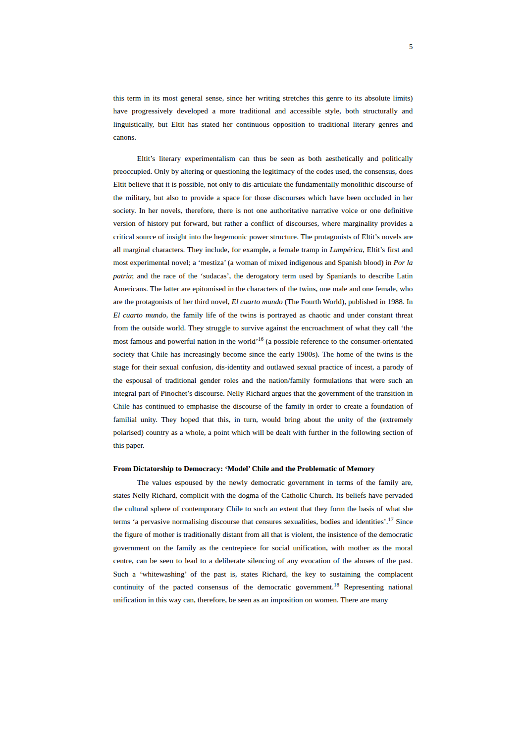5
this term in its most general sense, since her writing stretches this genre to its absolute limits) have progressively developed a more traditional and accessible style, both structurally and linguistically, but Eltit has stated her continuous opposition to traditional literary genres and canons.
Eltit’s literary experimentalism can thus be seen as both aesthetically and politically preoccupied. Only by altering or questioning the legitimacy of the codes used, the consensus, does Eltit believe that it is possible, not only to dis-articulate the fundamentally monolithic discourse of the military, but also to provide a space for those discourses which have been occluded in her society. In her novels, therefore, there is not one authoritative narrative voice or one definitive version of history put forward, but rather a conflict of discourses, where marginality provides a critical source of insight into the hegemonic power structure. The protagonists of Eltit’s novels are all marginal characters. They include, for example, a female tramp in Lumpérica, Eltit’s first and most experimental novel; a ‘mestiza’ (a woman of mixed indigenous and Spanish blood) in Por la patria; and the race of the ‘sudacas’, the derogatory term used by Spaniards to describe Latin Americans. The latter are epitomised in the characters of the twins, one male and one female, who are the protagonists of her third novel, El cuarto mundo (The Fourth World), published in 1988. In El cuarto mundo, the family life of the twins is portrayed as chaotic and under constant threat from the outside world. They struggle to survive against the encroachment of what they call ‘the most famous and powerful nation in the world’16 (a possible reference to the consumer-orientated society that Chile has increasingly become since the early 1980s). The home of the twins is the stage for their sexual confusion, dis-identity and outlawed sexual practice of incest, a parody of the espousal of traditional gender roles and the nation/family formulations that were such an integral part of Pinochet’s discourse. Nelly Richard argues that the government of the transition in Chile has continued to emphasise the discourse of the family in order to create a foundation of familial unity. They hoped that this, in turn, would bring about the unity of the (extremely polarised) country as a whole, a point which will be dealt with further in the following section of this paper.
From Dictatorship to Democracy: ‘Model’ Chile and the Problematic of Memory
The values espoused by the newly democratic government in terms of the family are, states Nelly Richard, complicit with the dogma of the Catholic Church. Its beliefs have pervaded the cultural sphere of contemporary Chile to such an extent that they form the basis of what she terms ‘a pervasive normalising discourse that censures sexualities, bodies and identities’.17 Since the figure of mother is traditionally distant from all that is violent, the insistence of the democratic government on the family as the centrepiece for social unification, with mother as the moral centre, can be seen to lead to a deliberate silencing of any evocation of the abuses of the past. Such a ‘whitewashing’ of the past is, states Richard, the key to sustaining the complacent continuity of the pacted consensus of the democratic government.18 Representing national unification in this way can, therefore, be seen as an imposition on women. There are many